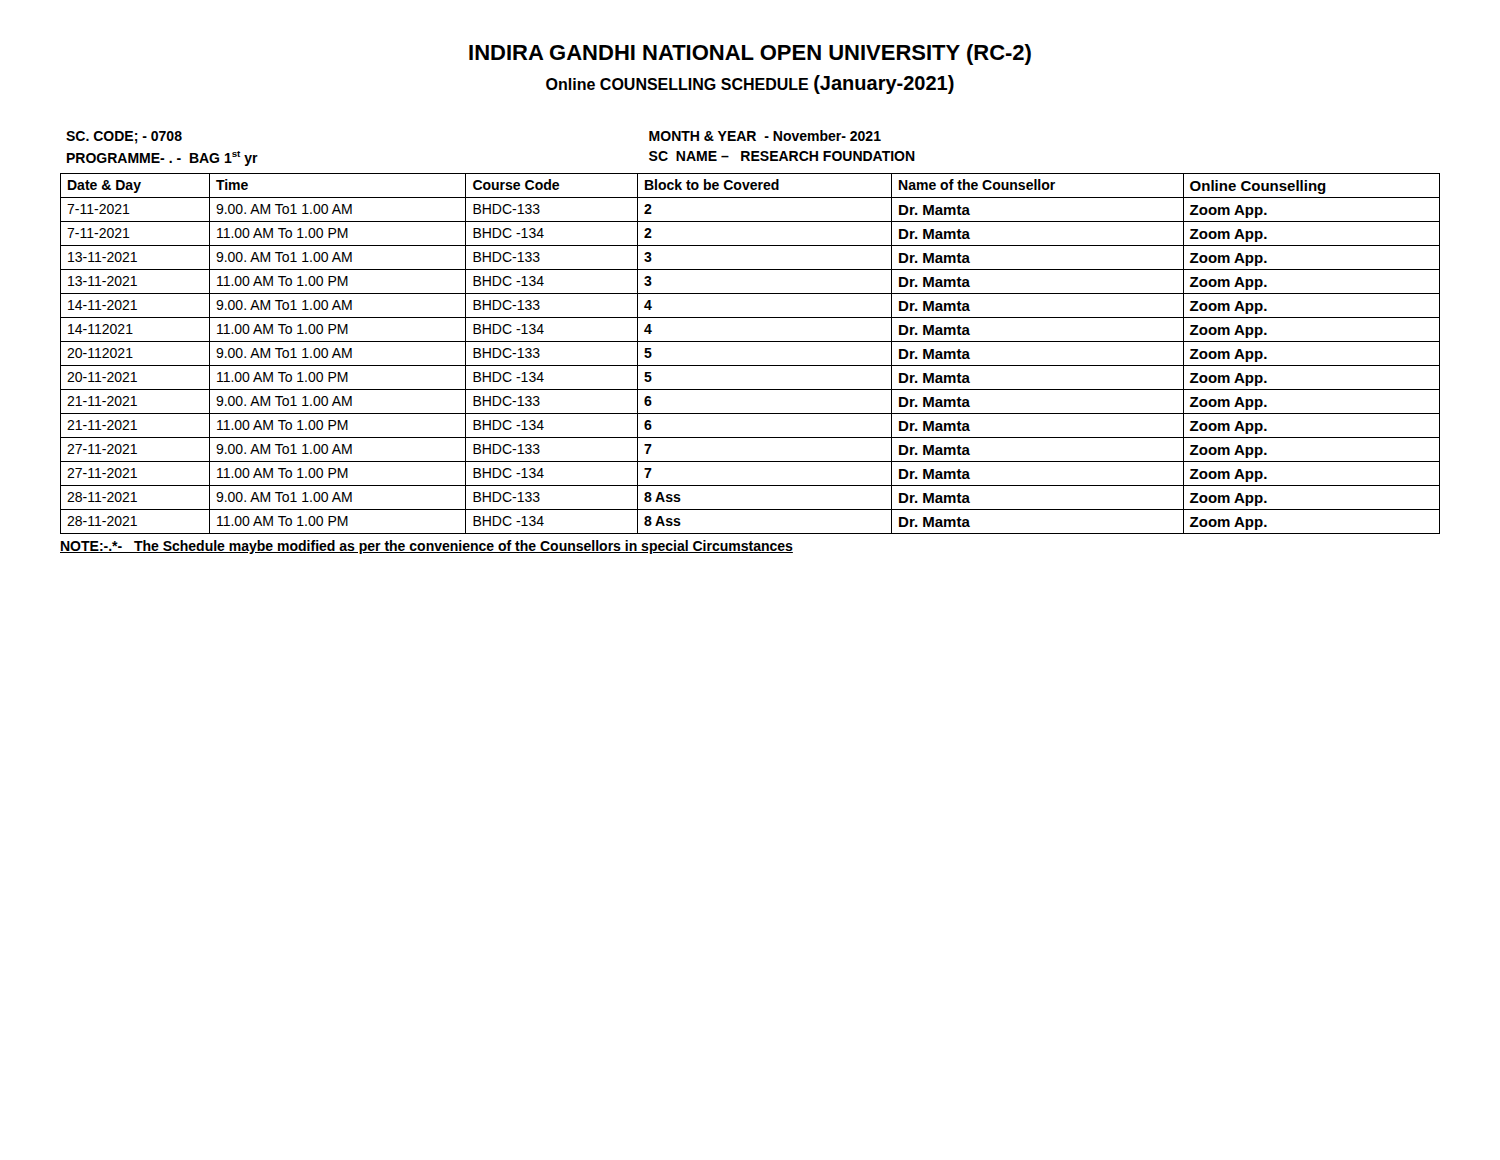INDIRA GANDHI NATIONAL OPEN UNIVERSITY (RC-2)
Online COUNSELLING SCHEDULE (January-2021)
| SC. CODE; - 0708 | MONTH & YEAR - November- 2021 |
| PROGRAMME- . - BAG 1 st yr | SC NAME – RESEARCH FOUNDATION |
| Date & Day | Time | Course Code | Block to be Covered | Name of the Counsellor | Online Counselling |
| --- | --- | --- | --- | --- | --- |
| 7-11-2021 | 9.00. AM To1 1.00 AM | BHDC-133 | 2 | Dr. Mamta | Zoom App. |
| 7-11-2021 | 11.00 AM To 1.00 PM | BHDC -134 | 2 | Dr. Mamta | Zoom App. |
| 13-11-2021 | 9.00. AM To1 1.00 AM | BHDC-133 | 3 | Dr. Mamta | Zoom App. |
| 13-11-2021 | 11.00 AM To 1.00 PM | BHDC -134 | 3 | Dr. Mamta | Zoom App. |
| 14-11-2021 | 9.00. AM To1 1.00 AM | BHDC-133 | 4 | Dr. Mamta | Zoom App. |
| 14-112021 | 11.00 AM To 1.00 PM | BHDC -134 | 4 | Dr. Mamta | Zoom App. |
| 20-112021 | 9.00. AM To1 1.00 AM | BHDC-133 | 5 | Dr. Mamta | Zoom App. |
| 20-11-2021 | 11.00 AM To 1.00 PM | BHDC -134 | 5 | Dr. Mamta | Zoom App. |
| 21-11-2021 | 9.00. AM To1 1.00 AM | BHDC-133 | 6 | Dr. Mamta | Zoom App. |
| 21-11-2021 | 11.00 AM To 1.00 PM | BHDC -134 | 6 | Dr. Mamta | Zoom App. |
| 27-11-2021 | 9.00. AM To1 1.00 AM | BHDC-133 | 7 | Dr. Mamta | Zoom App. |
| 27-11-2021 | 11.00 AM To 1.00 PM | BHDC -134 | 7 | Dr. Mamta | Zoom App. |
| 28-11-2021 | 9.00. AM To1 1.00 AM | BHDC-133 | 8 Ass | Dr. Mamta | Zoom App. |
| 28-11-2021 | 11.00 AM To 1.00 PM | BHDC -134 | 8 Ass | Dr. Mamta | Zoom App. |
NOTE:-.*- The Schedule maybe modified as per the convenience of the Counsellors in special Circumstances